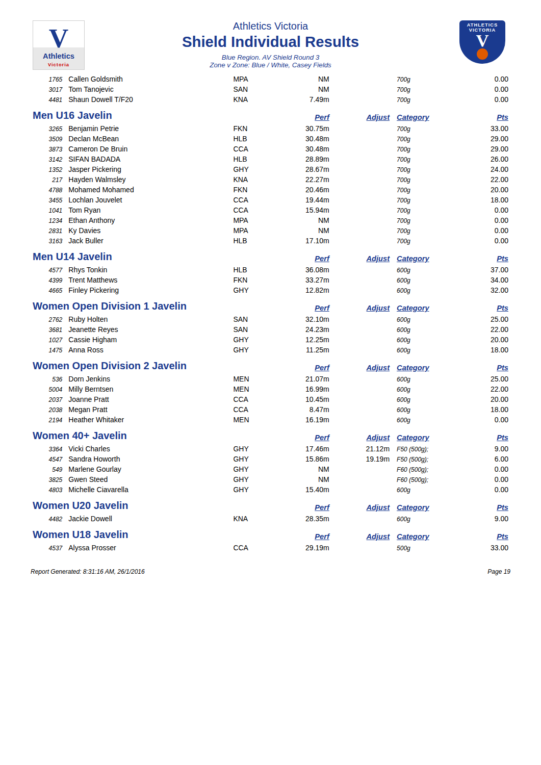V
Athletics
Victoria
ATHLETICS VICTORIA
V
Athletics Victoria
Shield Individual Results
Blue Region. AV Shield Round 3
Zone v Zone: Blue / White, Casey Fields
| 1765 | Callen Goldsmith | MPA | NM | | 700g | 0.00 |
| 3017 | Tom Tanojevic | SAN | NM | | 700g | 0.00 |
| 4481 | Shaun Dowell T/F20 | KNA | 7.49m | | 700g | 0.00 |
| Men U16 Javelin | Perf | Adjust | Category | Pts |
| 3265 | Benjamin Petrie | FKN | 30.75m | | 700g | 33.00 |
| 3509 | Declan McBean | HLB | 30.48m | | 700g | 29.00 |
| 3873 | Cameron De Bruin | CCA | 30.48m | | 700g | 29.00 |
| 3142 | SIFAN BADADA | HLB | 28.89m | | 700g | 26.00 |
| 1352 | Jasper Pickering | GHY | 28.67m | | 700g | 24.00 |
| 217 | Hayden Walmsley | KNA | 22.27m | | 700g | 22.00 |
| 4788 | Mohamed Mohamed | FKN | 20.46m | | 700g | 20.00 |
| 3455 | Lochlan Jouvelet | CCA | 19.44m | | 700g | 18.00 |
| 1041 | Tom Ryan | CCA | 15.94m | | 700g | 0.00 |
| 1234 | Ethan Anthony | MPA | NM | | 700g | 0.00 |
| 2831 | Ky Davies | MPA | NM | | 700g | 0.00 |
| 3163 | Jack Buller | HLB | 17.10m | | 700g | 0.00 |
| Men U14 Javelin | Perf | Adjust | Category | Pts |
| 4577 | Rhys Tonkin | HLB | 36.08m | | 600g | 37.00 |
| 4399 | Trent Matthews | FKN | 33.27m | | 600g | 34.00 |
| 4665 | Finley Pickering | GHY | 12.82m | | 600g | 32.00 |
| Women Open Division 1 Javelin | Perf | Adjust | Category | Pts |
| 2762 | Ruby Holten | SAN | 32.10m | | 600g | 25.00 |
| 3681 | Jeanette Reyes | SAN | 24.23m | | 600g | 22.00 |
| 1027 | Cassie Higham | GHY | 12.25m | | 600g | 20.00 |
| 1475 | Anna Ross | GHY | 11.25m | | 600g | 18.00 |
| Women Open Division 2 Javelin | Perf | Adjust | Category | Pts |
| 536 | Dorn Jenkins | MEN | 21.07m | | 600g | 25.00 |
| 5004 | Milly Berntsen | MEN | 16.99m | | 600g | 22.00 |
| 2037 | Joanne Pratt | CCA | 10.45m | | 600g | 20.00 |
| 2038 | Megan Pratt | CCA | 8.47m | | 600g | 18.00 |
| 2194 | Heather Whitaker | MEN | 16.19m | | 600g | 0.00 |
| Women 40+ Javelin | Perf | Adjust | Category | Pts |
| 3364 | Vicki Charles | GHY | 17.46m | 21.12m | F50 (500g); | 9.00 |
| 4547 | Sandra Howorth | GHY | 15.86m | 19.19m | F50 (500g); | 6.00 |
| 549 | Marlene Gourlay | GHY | NM | | F60 (500g); | 0.00 |
| 3825 | Gwen Steed | GHY | NM | | F60 (500g); | 0.00 |
| 4803 | Michelle Ciavarella | GHY | 15.40m | | 600g | 0.00 |
| Women U20 Javelin | Perf | Adjust | Category | Pts |
| 4482 | Jackie Dowell | KNA | 28.35m | | 600g | 9.00 |
| Women U18 Javelin | Perf | Adjust | Category | Pts |
| 4537 | Alyssa Prosser | CCA | 29.19m | | 500g | 33.00 |
Report Generated: 8:31:16 AM, 26/1/2016 Page 19